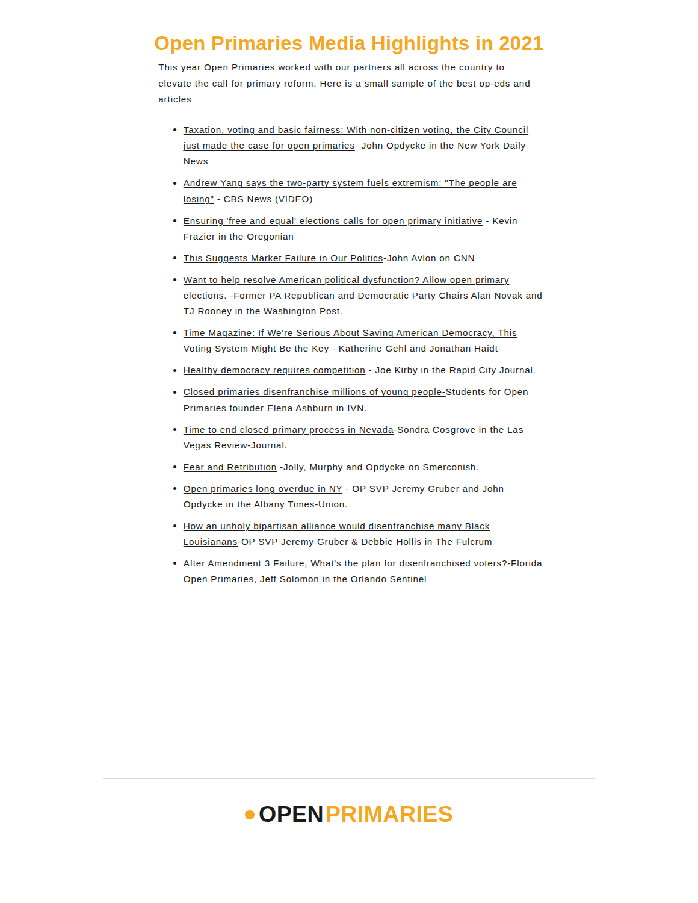Open Primaries Media Highlights in 2021
This year Open Primaries worked with our partners all across the country to elevate the call for primary reform. Here is a small sample of the best op-eds and articles
Taxation, voting and basic fairness: With non-citizen voting, the City Council just made the case for open primaries- John Opdycke in the New York Daily News
Andrew Yang says the two-party system fuels extremism: "The people are losing" - CBS News (VIDEO)
Ensuring 'free and equal' elections calls for open primary initiative - Kevin Frazier in the Oregonian
This Suggests Market Failure in Our Politics-John Avlon on CNN
Want to help resolve American political dysfunction? Allow open primary elections. -Former PA Republican and Democratic Party Chairs Alan Novak and TJ Rooney in the Washington Post.
Time Magazine: If We're Serious About Saving American Democracy, This Voting System Might Be the Key - Katherine Gehl and Jonathan Haidt
Healthy democracy requires competition - Joe Kirby in the Rapid City Journal.
Closed primaries disenfranchise millions of young people-Students for Open Primaries founder Elena Ashburn in IVN.
Time to end closed primary process in Nevada-Sondra Cosgrove in the Las Vegas Review-Journal.
Fear and Retribution -Jolly, Murphy and Opdycke on Smerconish.
Open primaries long overdue in NY - OP SVP Jeremy Gruber and John Opdycke in the Albany Times-Union.
How an unholy bipartisan alliance would disenfranchise many Black Louisianans-OP SVP Jeremy Gruber & Debbie Hollis in The Fulcrum
After Amendment 3 Failure, What's the plan for disenfranchised voters?-Florida Open Primaries, Jeff Solomon in the Orlando Sentinel
OPEN PRIMARIES